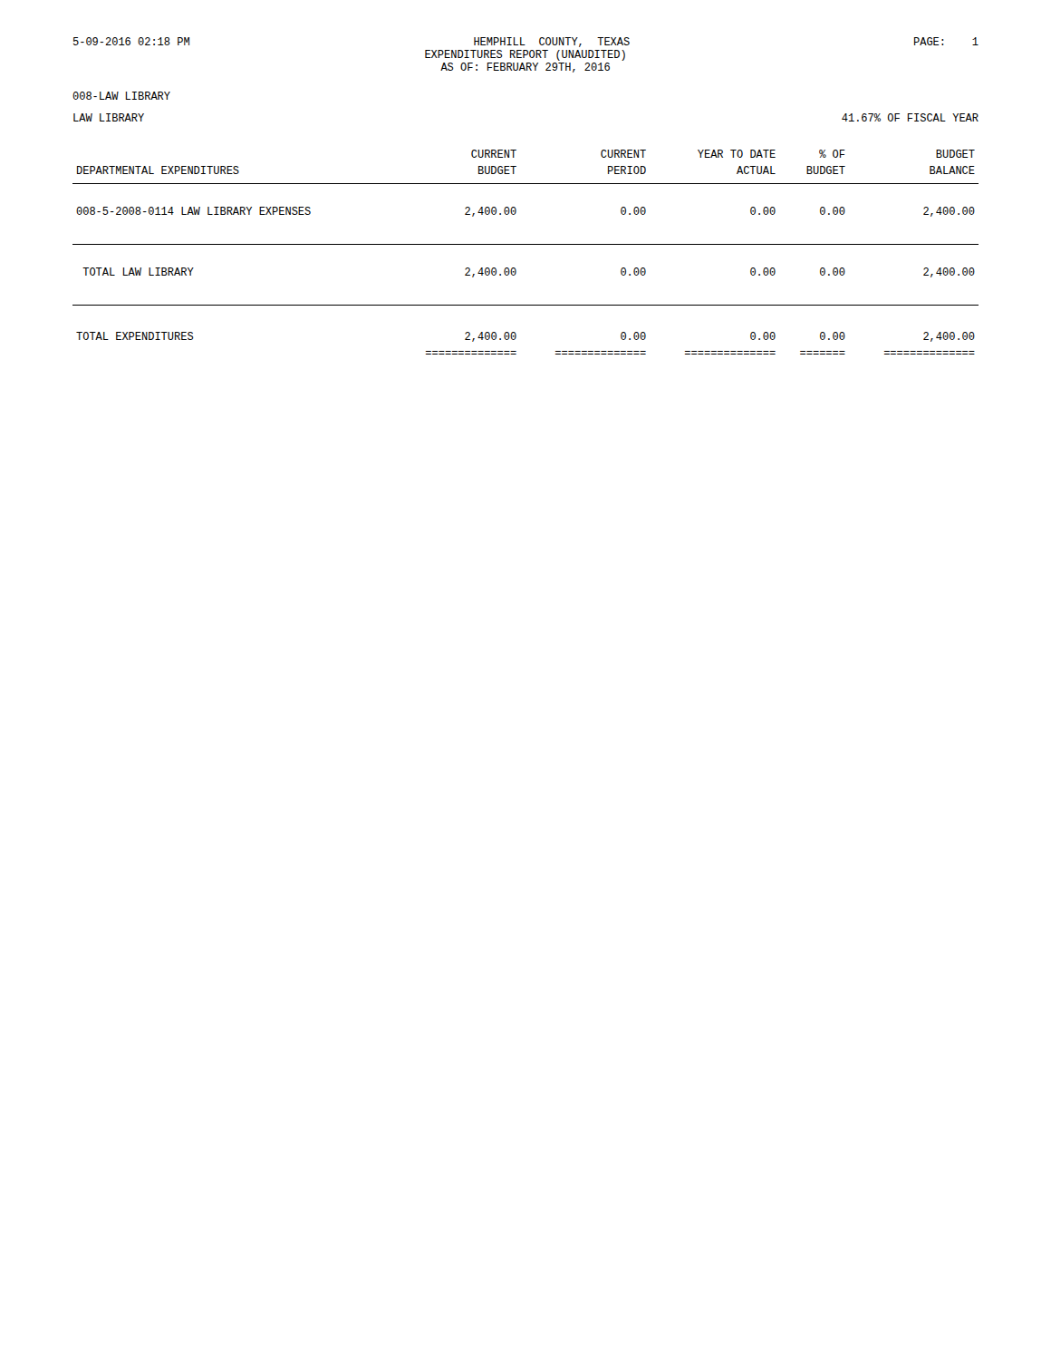5-09-2016 02:18 PM HEMPHILL COUNTY, TEXAS PAGE: 1
EXPENDITURES REPORT (UNAUDITED)
AS OF: FEBRUARY 29TH, 2016
008-LAW LIBRARY
LAW LIBRARY 41.67% OF FISCAL YEAR
| | CURRENT | CURRENT | YEAR TO DATE | % OF | BUDGET |
| --- | --- | --- | --- | --- | --- |
| DEPARTMENTAL EXPENDITURES | BUDGET | PERIOD | ACTUAL | BUDGET | BALANCE |
| 008-5-2008-0114 LAW LIBRARY EXPENSES | 2,400.00 | 0.00 | 0.00 | 0.00 | 2,400.00 |
| TOTAL LAW LIBRARY | 2,400.00 | 0.00 | 0.00 | 0.00 | 2,400.00 |
| TOTAL EXPENDITURES | 2,400.00 | 0.00 | 0.00 | 0.00 | 2,400.00 |
| | ============== | ============== | ============== | ======= | ============== |